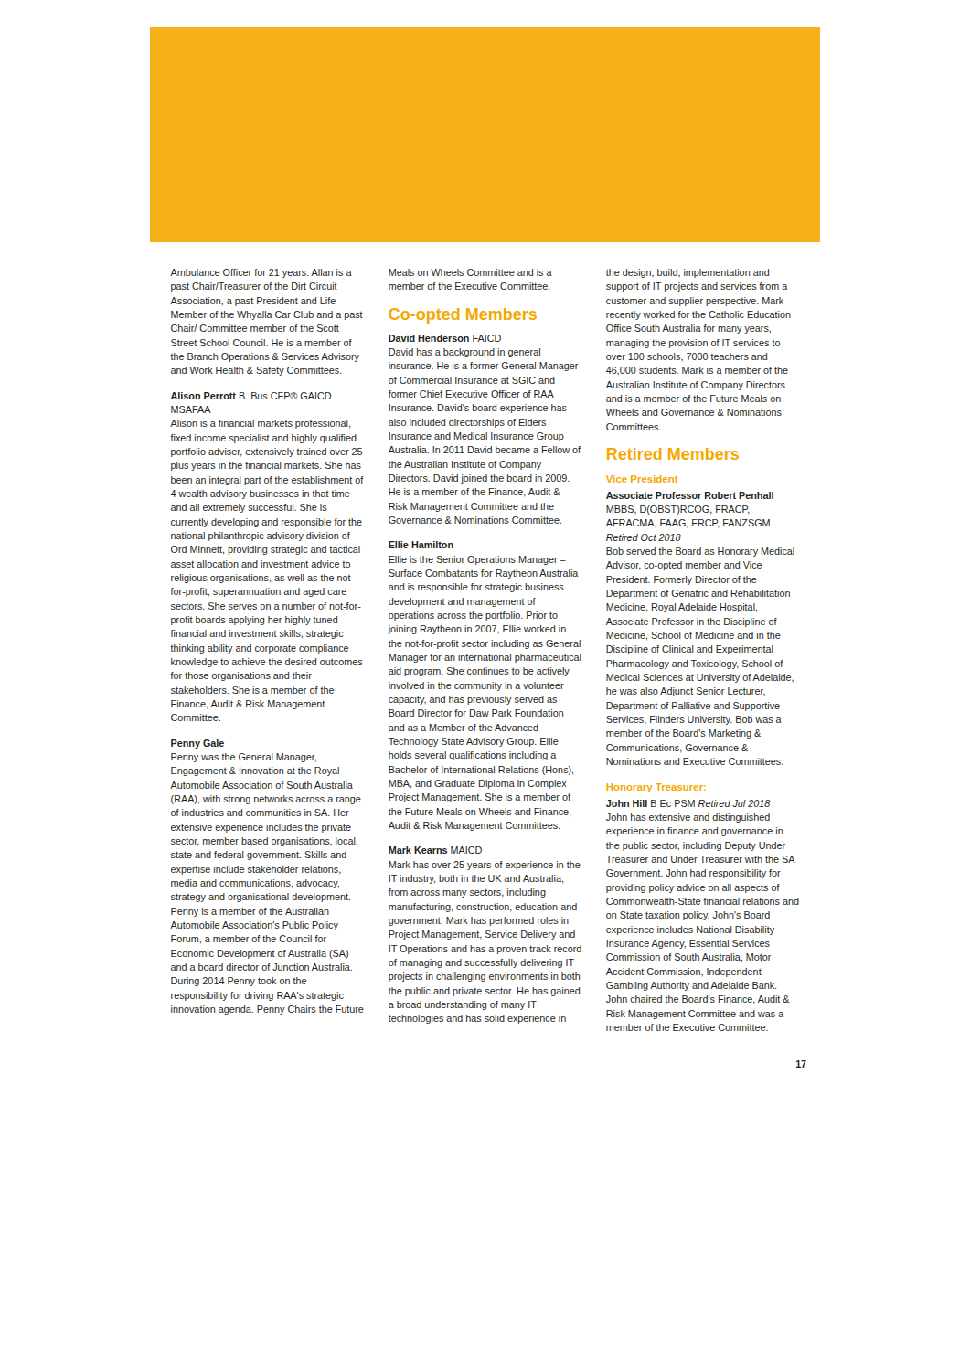Ambulance Officer for 21 years. Allan is a past Chair/Treasurer of the Dirt Circuit Association, a past President and Life Member of the Whyalla Car Club and a past Chair/ Committee member of the Scott Street School Council. He is a member of the Branch Operations & Services Advisory and Work Health & Safety Committees.
Alison Perrott B. Bus CFP® GAICD MSAFAA
Alison is a financial markets professional, fixed income specialist and highly qualified portfolio adviser, extensively trained over 25 plus years in the financial markets. She has been an integral part of the establishment of 4 wealth advisory businesses in that time and all extremely successful. She is currently developing and responsible for the national philanthropic advisory division of Ord Minnett, providing strategic and tactical asset allocation and investment advice to religious organisations, as well as the not-for-profit, superannuation and aged care sectors. She serves on a number of not-for-profit boards applying her highly tuned financial and investment skills, strategic thinking ability and corporate compliance knowledge to achieve the desired outcomes for those organisations and their stakeholders. She is a member of the Finance, Audit & Risk Management Committee.
Penny Gale
Penny was the General Manager, Engagement & Innovation at the Royal Automobile Association of South Australia (RAA), with strong networks across a range of industries and communities in SA. Her extensive experience includes the private sector, member based organisations, local, state and federal government. Skills and expertise include stakeholder relations, media and communications, advocacy, strategy and organisational development. Penny is a member of the Australian Automobile Association's Public Policy Forum, a member of the Council for Economic Development of Australia (SA) and a board director of Junction Australia. During 2014 Penny took on the responsibility for driving RAA's strategic innovation agenda. Penny Chairs the Future Meals on Wheels Committee and is a member of the Executive Committee.
Co-opted Members
David Henderson FAICD
David has a background in general insurance. He is a former General Manager of Commercial Insurance at SGIC and former Chief Executive Officer of RAA Insurance. David's board experience has also included directorships of Elders Insurance and Medical Insurance Group Australia. In 2011 David became a Fellow of the Australian Institute of Company Directors. David joined the board in 2009. He is a member of the Finance, Audit & Risk Management Committee and the Governance & Nominations Committee.
Ellie Hamilton
Ellie is the Senior Operations Manager – Surface Combatants for Raytheon Australia and is responsible for strategic business development and management of operations across the portfolio. Prior to joining Raytheon in 2007, Ellie worked in the not-for-profit sector including as General Manager for an international pharmaceutical aid program. She continues to be actively involved in the community in a volunteer capacity, and has previously served as Board Director for Daw Park Foundation and as a Member of the Advanced Technology State Advisory Group. Ellie holds several qualifications including a Bachelor of International Relations (Hons), MBA, and Graduate Diploma in Complex Project Management. She is a member of the Future Meals on Wheels and Finance, Audit & Risk Management Committees.
Mark Kearns MAICD
Mark has over 25 years of experience in the IT industry, both in the UK and Australia, from across many sectors, including manufacturing, construction, education and government. Mark has performed roles in Project Management, Service Delivery and IT Operations and has a proven track record of managing and successfully delivering IT projects in challenging environments in both the public and private sector. He has gained a broad understanding of many IT technologies and has solid experience in the design, build, implementation and support of IT projects and services from a customer and supplier perspective. Mark recently worked for the Catholic Education Office South Australia for many years, managing the provision of IT services to over 100 schools, 7000 teachers and 46,000 students. Mark is a member of the Australian Institute of Company Directors and is a member of the Future Meals on Wheels and Governance & Nominations Committees.
Retired Members
Vice President
Associate Professor Robert Penhall
MBBS, D(OBST)RCOG, FRACP, AFRACMA, FAAG, FRCP, FANZSGM
Retired Oct 2018
Bob served the Board as Honorary Medical Advisor, co-opted member and Vice President. Formerly Director of the Department of Geriatric and Rehabilitation Medicine, Royal Adelaide Hospital, Associate Professor in the Discipline of Medicine, School of Medicine and in the Discipline of Clinical and Experimental Pharmacology and Toxicology, School of Medical Sciences at University of Adelaide, he was also Adjunct Senior Lecturer, Department of Palliative and Supportive Services, Flinders University. Bob was a member of the Board's Marketing & Communications, Governance & Nominations and Executive Committees.
Honorary Treasurer:
John Hill B Ec PSM Retired Jul 2018
John has extensive and distinguished experience in finance and governance in the public sector, including Deputy Under Treasurer and Under Treasurer with the SA Government. John had responsibility for providing policy advice on all aspects of Commonwealth-State financial relations and on State taxation policy. John's Board experience includes National Disability Insurance Agency, Essential Services Commission of South Australia, Motor Accident Commission, Independent Gambling Authority and Adelaide Bank. John chaired the Board's Finance, Audit & Risk Management Committee and was a member of the Executive Committee.
17